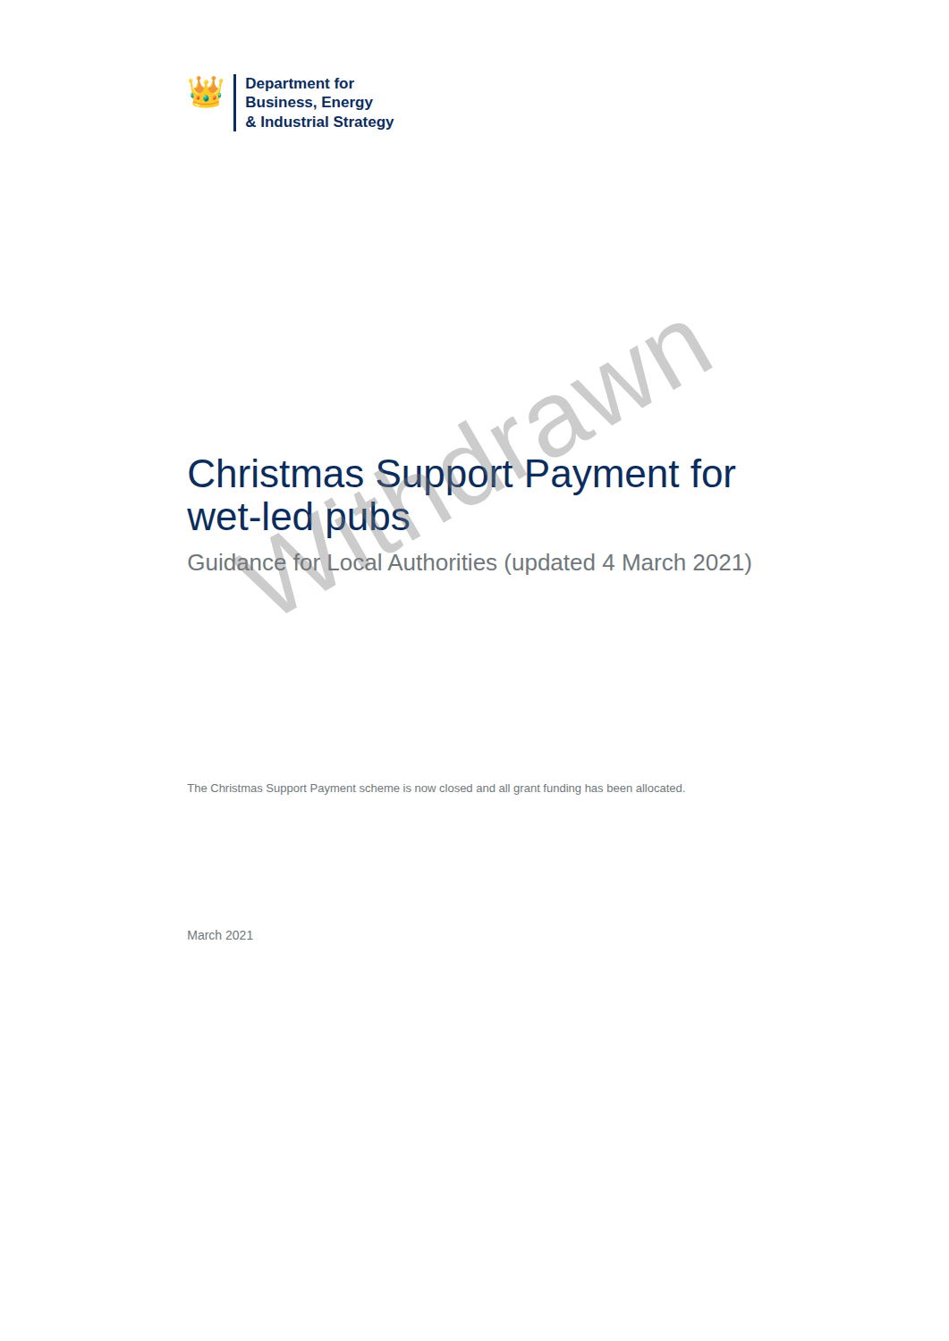👑
Department for
Business, Energy
& Industrial Strategy
Christmas Support Payment for wet-led pubs
Guidance for Local Authorities (updated 4 March 2021)
The Christmas Support Payment scheme is now closed and all grant funding has been allocated.
March 2021
Withdrawn